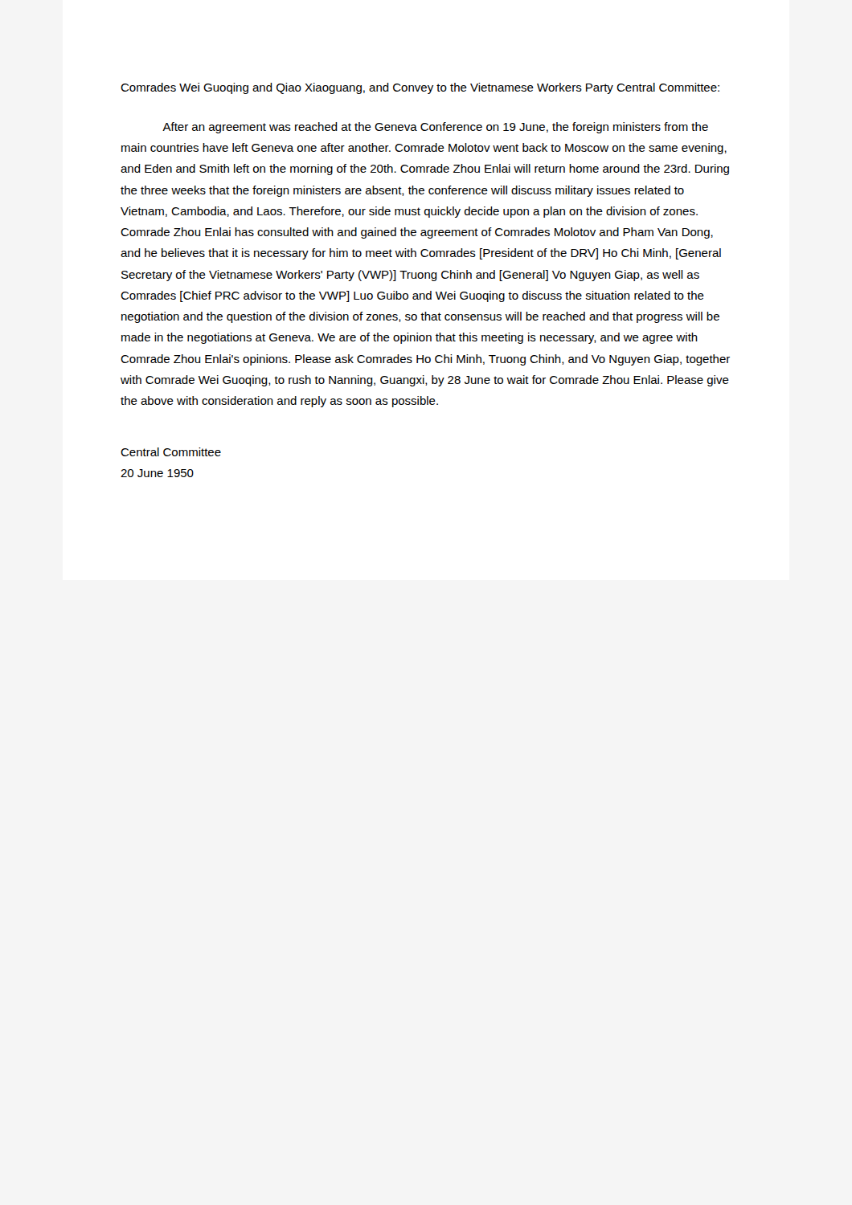Comrades Wei Guoqing and Qiao Xiaoguang, and Convey to the Vietnamese Workers Party Central Committee:
After an agreement was reached at the Geneva Conference on 19 June, the foreign ministers from the main countries have left Geneva one after another. Comrade Molotov went back to Moscow on the same evening, and Eden and Smith left on the morning of the 20th. Comrade Zhou Enlai will return home around the 23rd. During the three weeks that the foreign ministers are absent, the conference will discuss military issues related to Vietnam, Cambodia, and Laos. Therefore, our side must quickly decide upon a plan on the division of zones. Comrade Zhou Enlai has consulted with and gained the agreement of Comrades Molotov and Pham Van Dong, and he believes that it is necessary for him to meet with Comrades [President of the DRV] Ho Chi Minh, [General Secretary of the Vietnamese Workers' Party (VWP)] Truong Chinh and [General] Vo Nguyen Giap, as well as Comrades [Chief PRC advisor to the VWP] Luo Guibo and Wei Guoqing to discuss the situation related to the negotiation and the question of the division of zones, so that consensus will be reached and that progress will be made in the negotiations at Geneva. We are of the opinion that this meeting is necessary, and we agree with Comrade Zhou Enlai's opinions. Please ask Comrades Ho Chi Minh, Truong Chinh, and Vo Nguyen Giap, together with Comrade Wei Guoqing, to rush to Nanning, Guangxi, by 28 June to wait for Comrade Zhou Enlai. Please give the above with consideration and reply as soon as possible.
Central Committee
20 June 1950